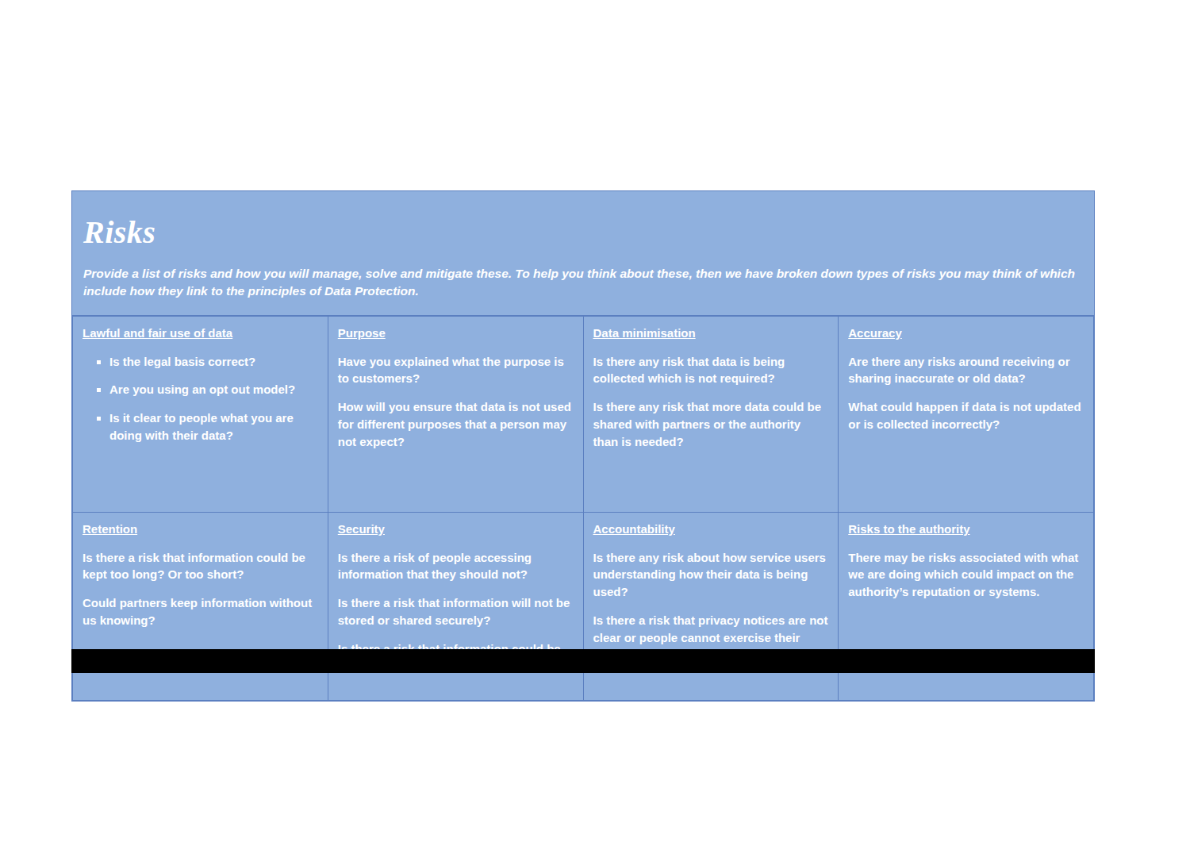Risks
Provide a list of risks and how you will manage, solve and mitigate these. To help you think about these, then we have broken down types of risks you may think of which include how they link to the principles of Data Protection.
| Lawful and fair use of data Is the legal basis correct? Are you using an opt out model? Is it clear to people what you are doing with their data? | Purpose Have you explained what the purpose is to customers? How will you ensure that data is not used for different purposes that a person may not expect? | Data minimisation Is there any risk that data is being collected which is not required? Is there any risk that more data could be shared with partners or the authority than is needed? | Accuracy Are there any risks around receiving or sharing inaccurate or old data? What could happen if data is not updated or is collected incorrectly? |
| Retention Is there a risk that information could be kept too long? Or too short? Could partners keep information without us knowing? | Security Is there a risk of people accessing information that they should not? Is there a risk that information will not be stored or shared securely? Is there a risk that information could be misused? | Accountability Is there any risk about how service users understanding how their data is being used? Is there a risk that privacy notices are not clear or people cannot exercise their rights? | Risks to the authority There may be risks associated with what we are doing which could impact on the authority’s reputation or systems. |